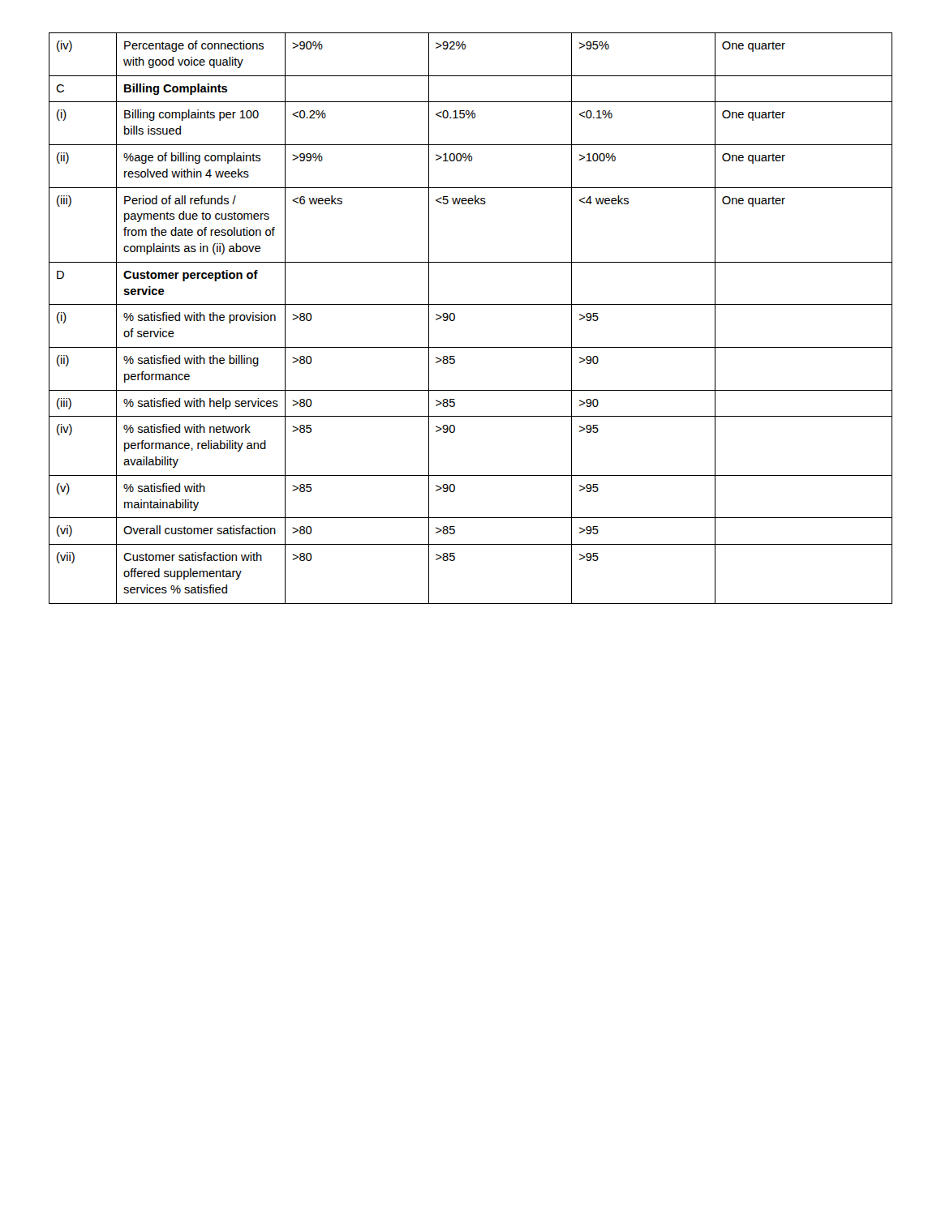| (iv) | Percentage of connections with good voice quality | >90% | >92% | >95% | One quarter |
| C | Billing Complaints | | | | |
| (i) | Billing complaints per 100 bills issued | <0.2% | <0.15% | <0.1% | One quarter |
| (ii) | %age of billing complaints resolved within 4 weeks | >99% | >100% | >100% | One quarter |
| (iii) | Period of all refunds / payments due to customers from the date of resolution of complaints as in (ii) above | <6 weeks | <5 weeks | <4 weeks | One quarter |
| D | Customer perception of service | | | | |
| (i) | % satisfied with the provision of service | >80 | >90 | >95 | |
| (ii) | % satisfied with the billing performance | >80 | >85 | >90 | |
| (iii) | % satisfied with help services | >80 | >85 | >90 | |
| (iv) | % satisfied with network performance, reliability and availability | >85 | >90 | >95 | |
| (v) | % satisfied with maintainability | >85 | >90 | >95 | |
| (vi) | Overall customer satisfaction | >80 | >85 | >95 | |
| (vii) | Customer satisfaction with offered supplementary services % satisfied | >80 | >85 | >95 | |